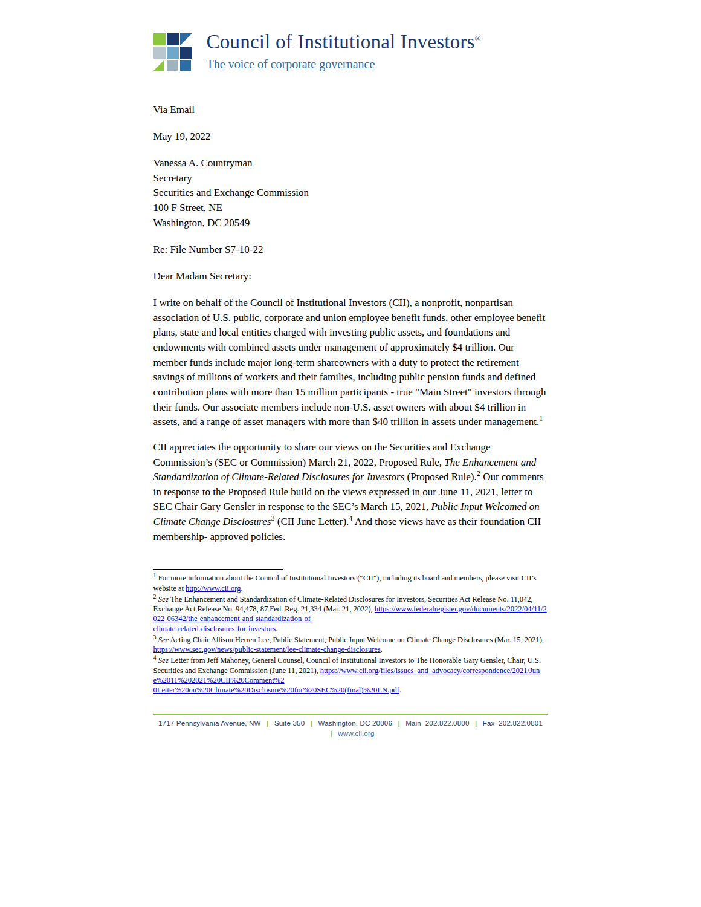Council of Institutional Investors®
The voice of corporate governance
Via Email
May 19, 2022
Vanessa A. Countryman
Secretary
Securities and Exchange Commission
100 F Street, NE
Washington, DC 20549
Re: File Number S7-10-22
Dear Madam Secretary:
I write on behalf of the Council of Institutional Investors (CII), a nonprofit, nonpartisan association of U.S. public, corporate and union employee benefit funds, other employee benefit plans, state and local entities charged with investing public assets, and foundations and endowments with combined assets under management of approximately $4 trillion. Our member funds include major long-term shareowners with a duty to protect the retirement savings of millions of workers and their families, including public pension funds and defined contribution plans with more than 15 million participants - true "Main Street" investors through their funds. Our associate members include non-U.S. asset owners with about $4 trillion in assets, and a range of asset managers with more than $40 trillion in assets under management.1
CII appreciates the opportunity to share our views on the Securities and Exchange Commission’s (SEC or Commission) March 21, 2022, Proposed Rule, The Enhancement and Standardization of Climate-Related Disclosures for Investors (Proposed Rule).2 Our comments in response to the Proposed Rule build on the views expressed in our June 11, 2021, letter to SEC Chair Gary Gensler in response to the SEC’s March 15, 2021, Public Input Welcomed on Climate Change Disclosures3 (CII June Letter).4 And those views have as their foundation CII membership- approved policies.
1 For more information about the Council of Institutional Investors (“CII”), including its board and members, please visit CII’s website at http://www.cii.org.
2 See The Enhancement and Standardization of Climate-Related Disclosures for Investors, Securities Act Release No. 11,042, Exchange Act Release No. 94,478, 87 Fed. Reg. 21,334 (Mar. 21, 2022), https://www.federalregister.gov/documents/2022/04/11/2022-06342/the-enhancement-and-standardization-of-
climate-related-disclosures-for-investors.
3 See Acting Chair Allison Herren Lee, Public Statement, Public Input Welcome on Climate Change Disclosures (Mar. 15, 2021), https://www.sec.gov/news/public-statement/lee-climate-change-disclosures.
4 See Letter from Jeff Mahoney, General Counsel, Council of Institutional Investors to The Honorable Gary Gensler, Chair, U.S. Securities and Exchange Commission (June 11, 2021), https://www.cii.org/files/issues_and_advocacy/correspondence/2021/June%2011%202021%20CII%20Comment%2
0Letter%20on%20Climate%20Disclosure%20for%20SEC%20(final)%20LN.pdf.
1717 Pennsylvania Avenue, NW | Suite 350 | Washington, DC 20006 | Main 202.822.0800 | Fax 202.822.0801 | www.cii.org